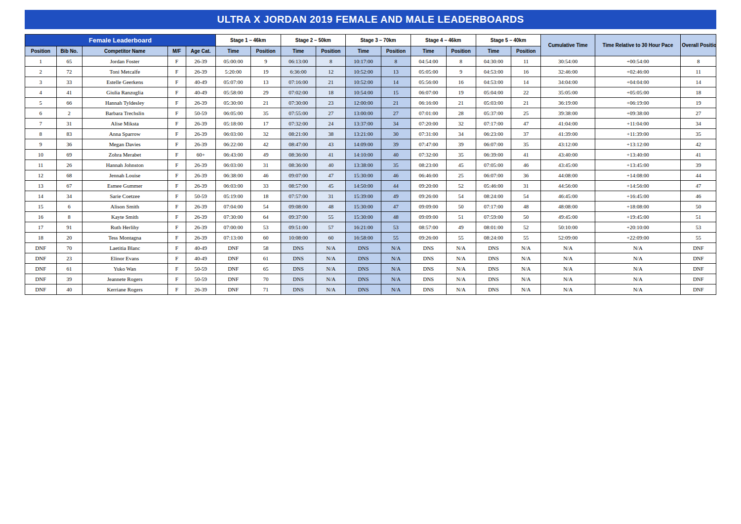ULTRA X JORDAN 2019 FEMALE AND MALE LEADERBOARDS
| Female Leaderboard | Stage 1 – 46km | Stage 2 – 50km | Stage 3 – 70km | Stage 4 – 46km | Stage 5 – 40km | Cumulative Time | Time Relative to 30 Hour Pace | Overall Position |
| --- | --- | --- | --- | --- | --- | --- | --- | --- |
| Position | Bib No. | Competitor Name | M/F | Age Cat. | Time | Position | Time | Position | Time | Position | Time | Position | Time | Position |
| 1 | 65 | Jordan Foster | F | 26-39 | 05:00:00 | 9 | 06:13:00 | 8 | 10:17:00 | 8 | 04:54:00 | 8 | 04:30:00 | 11 | 30:54:00 | +00:54:00 | 8 |
| 2 | 72 | Toni Metcalfe | F | 26-39 | 5:20:00 | 19 | 6:36:00 | 12 | 10:52:00 | 13 | 05:05:00 | 9 | 04:53:00 | 16 | 32:46:00 | +02:46:00 | 11 |
| 3 | 33 | Estelle Geerkens | F | 40-49 | 05:07:00 | 13 | 07:16:00 | 21 | 10:52:00 | 14 | 05:56:00 | 16 | 04:53:00 | 14 | 34:04:00 | +04:04:00 | 14 |
| 4 | 41 | Giulia Ranzuglia | F | 40-49 | 05:58:00 | 29 | 07:02:00 | 18 | 10:54:00 | 15 | 06:07:00 | 19 | 05:04:00 | 22 | 35:05:00 | +05:05:00 | 18 |
| 5 | 66 | Hannah Tyldesley | F | 26-39 | 05:30:00 | 21 | 07:30:00 | 23 | 12:00:00 | 21 | 06:16:00 | 21 | 05:03:00 | 21 | 36:19:00 | +06:19:00 | 19 |
| 6 | 2 | Barbara Trechslin | F | 50-59 | 06:05:00 | 35 | 07:55:00 | 27 | 13:00:00 | 27 | 07:01:00 | 28 | 05:37:00 | 25 | 39:38:00 | +09:38:00 | 27 |
| 7 | 31 | Alise Miksta | F | 26-39 | 05:18:00 | 17 | 07:32:00 | 24 | 13:37:00 | 34 | 07:20:00 | 32 | 07:17:00 | 47 | 41:04:00 | +11:04:00 | 34 |
| 8 | 83 | Anna Sparrow | F | 26-39 | 06:03:00 | 32 | 08:21:00 | 38 | 13:21:00 | 30 | 07:31:00 | 34 | 06:23:00 | 37 | 41:39:00 | +11:39:00 | 35 |
| 9 | 36 | Megan Davies | F | 26-39 | 06:22:00 | 42 | 08:47:00 | 43 | 14:09:00 | 39 | 07:47:00 | 39 | 06:07:00 | 35 | 43:12:00 | +13:12:00 | 42 |
| 10 | 69 | Zohra Merabet | F | 60+ | 06:43:00 | 49 | 08:36:00 | 41 | 14:10:00 | 40 | 07:32:00 | 35 | 06:39:00 | 41 | 43:40:00 | +13:40:00 | 41 |
| 11 | 26 | Hannah Johnston | F | 26-39 | 06:03:00 | 31 | 08:36:00 | 40 | 13:38:00 | 35 | 08:23:00 | 45 | 07:05:00 | 46 | 43:45:00 | +13:45:00 | 39 |
| 12 | 68 | Jennah Louise | F | 26-39 | 06:38:00 | 46 | 09:07:00 | 47 | 15:30:00 | 46 | 06:46:00 | 25 | 06:07:00 | 36 | 44:08:00 | +14:08:00 | 44 |
| 13 | 67 | Esmee Gummer | F | 26-39 | 06:03:00 | 33 | 08:57:00 | 45 | 14:50:00 | 44 | 09:20:00 | 52 | 05:46:00 | 31 | 44:56:00 | +14:56:00 | 47 |
| 14 | 34 | Sarie Coetzee | F | 50-59 | 05:19:00 | 18 | 07:57:00 | 31 | 15:39:00 | 49 | 09:26:00 | 54 | 08:24:00 | 54 | 46:45:00 | +16:45:00 | 46 |
| 15 | 6 | Alison Smith | F | 26-39 | 07:04:00 | 54 | 09:08:00 | 48 | 15:30:00 | 47 | 09:09:00 | 50 | 07:17:00 | 48 | 48:08:00 | +18:08:00 | 50 |
| 16 | 8 | Kayte Smith | F | 26-39 | 07:30:00 | 64 | 09:37:00 | 55 | 15:30:00 | 48 | 09:09:00 | 51 | 07:59:00 | 50 | 49:45:00 | +19:45:00 | 51 |
| 17 | 91 | Ruth Herlihy | F | 26-39 | 07:00:00 | 53 | 09:51:00 | 57 | 16:21:00 | 53 | 08:57:00 | 49 | 08:01:00 | 52 | 50:10:00 | +20:10:00 | 53 |
| 18 | 20 | Tess Montagna | F | 26-39 | 07:13:00 | 60 | 10:08:00 | 60 | 16:58:00 | 55 | 09:26:00 | 55 | 08:24:00 | 55 | 52:09:00 | +22:09:00 | 55 |
| DNF | 70 | Laetitia Blanc | F | 40-49 | DNF | 58 | DNS | N/A | DNS | N/A | DNS | N/A | DNS | N/A | N/A | N/A | DNF |
| DNF | 23 | Elinor Evans | F | 40-49 | DNF | 61 | DNS | N/A | DNS | N/A | DNS | N/A | DNS | N/A | N/A | N/A | DNF |
| DNF | 61 | Yuko Wan | F | 50-59 | DNF | 65 | DNS | N/A | DNS | N/A | DNS | N/A | DNS | N/A | N/A | N/A | DNF |
| DNF | 39 | Jeannete Rogers | F | 50-59 | DNF | 70 | DNS | N/A | DNS | N/A | DNS | N/A | DNS | N/A | N/A | N/A | DNF |
| DNF | 40 | Kerriane Rogers | F | 26-39 | DNF | 71 | DNS | N/A | DNS | N/A | DNS | N/A | DNS | N/A | N/A | N/A | DNF |